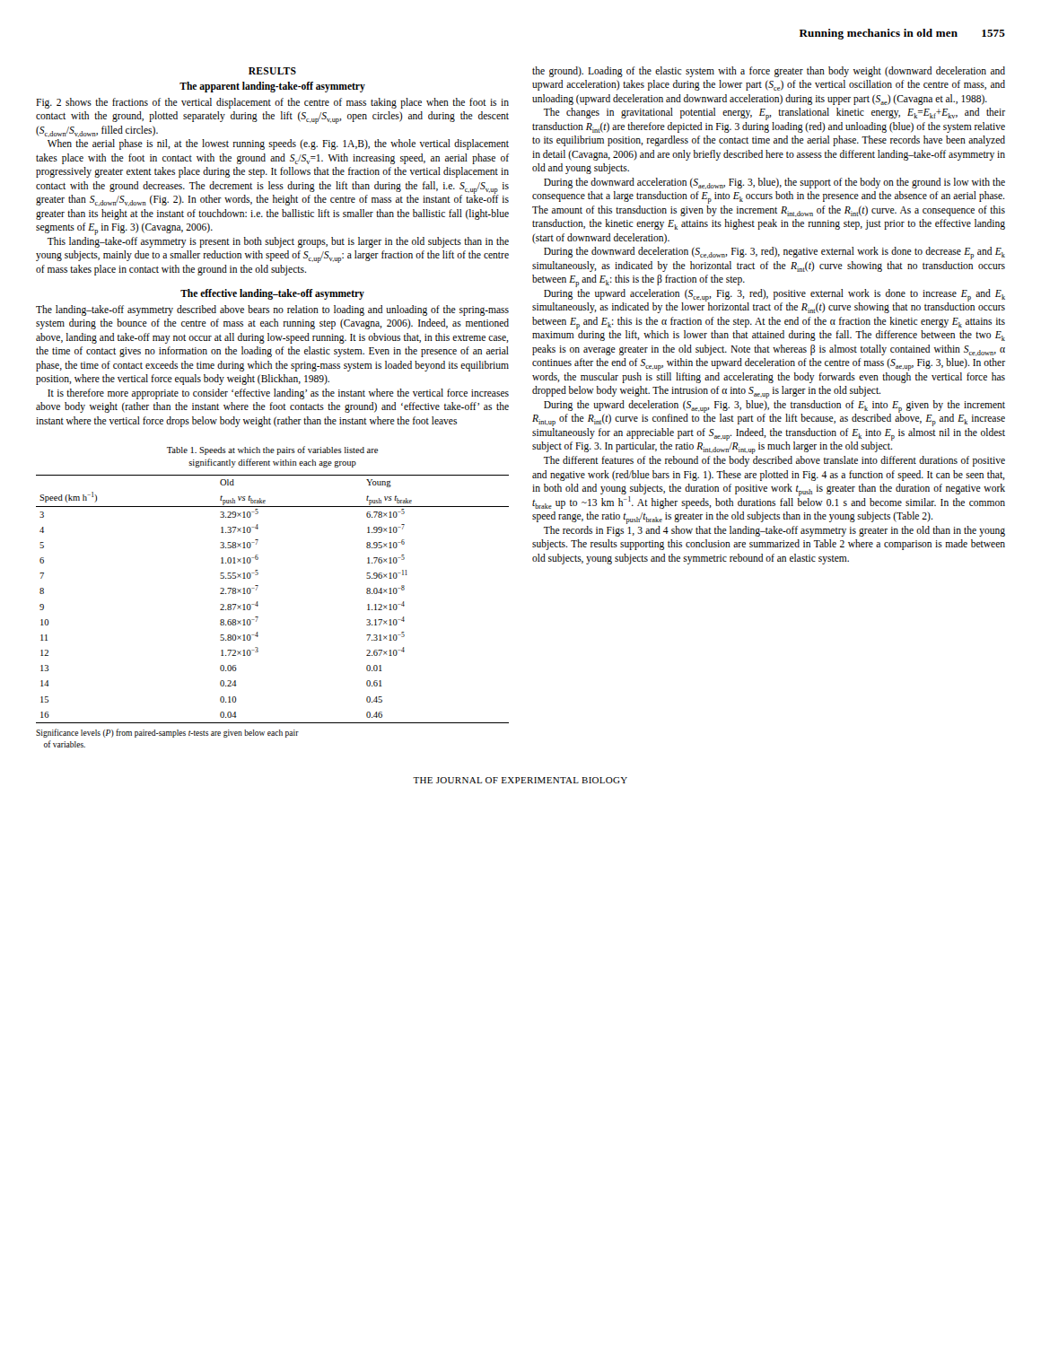Running mechanics in old men1575
RESULTS
The apparent landing-take-off asymmetry
Fig. 2 shows the fractions of the vertical displacement of the centre of mass taking place when the foot is in contact with the ground, plotted separately during the lift (Sc,up/Sv,up, open circles) and during the descent (Sc,down/Sv,down, filled circles).
When the aerial phase is nil, at the lowest running speeds (e.g. Fig. 1A,B), the whole vertical displacement takes place with the foot in contact with the ground and Sc/Sv=1. With increasing speed, an aerial phase of progressively greater extent takes place during the step. It follows that the fraction of the vertical displacement in contact with the ground decreases. The decrement is less during the lift than during the fall, i.e. Sc,up/Sv,up is greater than Sc,down/Sv,down (Fig. 2). In other words, the height of the centre of mass at the instant of take-off is greater than its height at the instant of touchdown: i.e. the ballistic lift is smaller than the ballistic fall (light-blue segments of Ep in Fig. 3) (Cavagna, 2006).
This landing–take-off asymmetry is present in both subject groups, but is larger in the old subjects than in the young subjects, mainly due to a smaller reduction with speed of Sc,up/Sv,up: a larger fraction of the lift of the centre of mass takes place in contact with the ground in the old subjects.
The effective landing–take-off asymmetry
The landing–take-off asymmetry described above bears no relation to loading and unloading of the spring-mass system during the bounce of the centre of mass at each running step (Cavagna, 2006). Indeed, as mentioned above, landing and take-off may not occur at all during low-speed running. It is obvious that, in this extreme case, the time of contact gives no information on the loading of the elastic system. Even in the presence of an aerial phase, the time of contact exceeds the time during which the spring-mass system is loaded beyond its equilibrium position, where the vertical force equals body weight (Blickhan, 1989).
It is therefore more appropriate to consider ‘effective landing’ as the instant where the vertical force increases above body weight (rather than the instant where the foot contacts the ground) and ‘effective take-off’ as the instant where the vertical force drops below body weight (rather than the instant where the foot leaves
Table 1. Speeds at which the pairs of variables listed are significantly different within each age group
| | Old | Young |
| --- | --- | --- |
| Speed (km h −1 ) | t push vs t brake | t push vs t brake |
| 3 | 3.29×10 −5 | 6.78×10 −5 |
| 4 | 1.37×10 −4 | 1.99×10 −7 |
| 5 | 3.58×10 −7 | 8.95×10 −6 |
| 6 | 1.01×10 −6 | 1.76×10 −5 |
| 7 | 5.55×10 −5 | 5.96×10 −11 |
| 8 | 2.78×10 −7 | 8.04×10 −8 |
| 9 | 2.87×10 −4 | 1.12×10 −4 |
| 10 | 8.68×10 −7 | 3.17×10 −4 |
| 11 | 5.80×10 −4 | 7.31×10 −5 |
| 12 | 1.72×10 −3 | 2.67×10 −4 |
| 13 | 0.06 | 0.01 |
| 14 | 0.24 | 0.61 |
| 15 | 0.10 | 0.45 |
| 16 | 0.04 | 0.46 |
Significance levels (P) from paired-samples t-tests are given below each pairof variables.
the ground). Loading of the elastic system with a force greater than body weight (downward deceleration and upward acceleration) takes place during the lower part (Sce) of the vertical oscillation of the centre of mass, and unloading (upward deceleration and downward acceleration) during its upper part (Sae) (Cavagna et al., 1988).
The changes in gravitational potential energy, Ep, translational kinetic energy, Ek=Ekf+Ekv, and their transduction Rint(t) are therefore depicted in Fig. 3 during loading (red) and unloading (blue) of the system relative to its equilibrium position, regardless of the contact time and the aerial phase. These records have been analyzed in detail (Cavagna, 2006) and are only briefly described here to assess the different landing–take-off asymmetry in old and young subjects.
During the downward acceleration (Sae,down, Fig. 3, blue), the support of the body on the ground is low with the consequence that a large transduction of Ep into Ek occurs both in the presence and the absence of an aerial phase. The amount of this transduction is given by the increment Rint,down of the Rint(t) curve. As a consequence of this transduction, the kinetic energy Ek attains its highest peak in the running step, just prior to the effective landing (start of downward deceleration).
During the downward deceleration (Sce,down, Fig. 3, red), negative external work is done to decrease Ep and Ek simultaneously, as indicated by the horizontal tract of the Rint(t) curve showing that no transduction occurs between Ep and Ek: this is the β fraction of the step.
During the upward acceleration (Sce,up, Fig. 3, red), positive external work is done to increase Ep and Ek simultaneously, as indicated by the lower horizontal tract of the Rint(t) curve showing that no transduction occurs between Ep and Ek: this is the α fraction of the step. At the end of the α fraction the kinetic energy Ek attains its maximum during the lift, which is lower than that attained during the fall. The difference between the two Ek peaks is on average greater in the old subject. Note that whereas β is almost totally contained within Sce,down, α continues after the end of Sce,up, within the upward deceleration of the centre of mass (Sae,up, Fig. 3, blue). In other words, the muscular push is still lifting and accelerating the body forwards even though the vertical force has dropped below body weight. The intrusion of α into Sae,up is larger in the old subject.
During the upward deceleration (Sae,up, Fig. 3, blue), the transduction of Ek into Ep given by the increment Rint,up of the Rint(t) curve is confined to the last part of the lift because, as described above, Ep and Ek increase simultaneously for an appreciable part of Sae,up. Indeed, the transduction of Ek into Ep is almost nil in the oldest subject of Fig. 3. In particular, the ratio Rint,down/Rint,up is much larger in the old subject.
The different features of the rebound of the body described above translate into different durations of positive and negative work (red/blue bars in Fig. 1). These are plotted in Fig. 4 as a function of speed. It can be seen that, in both old and young subjects, the duration of positive work tpush is greater than the duration of negative work tbrake up to ~13 km h−1. At higher speeds, both durations fall below 0.1 s and become similar. In the common speed range, the ratio tpush/tbrake is greater in the old subjects than in the young subjects (Table 2).
The records in Figs 1, 3 and 4 show that the landing–take-off asymmetry is greater in the old than in the young subjects. The results supporting this conclusion are summarized in Table 2 where a comparison is made between old subjects, young subjects and the symmetric rebound of an elastic system.
THE JOURNAL OF EXPERIMENTAL BIOLOGY